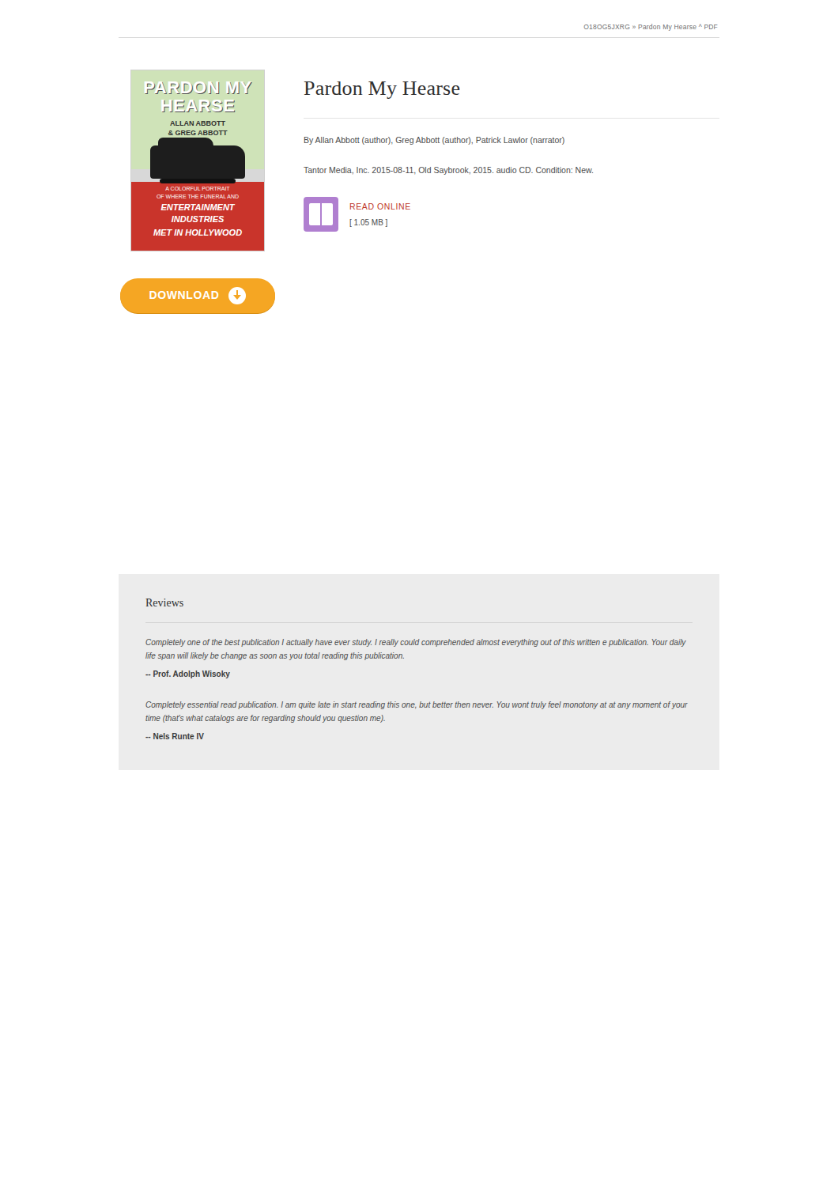O18OG5JXRG » Pardon My Hearse ^ PDF
PARDON MY
HEARSE
ALLAN ABBOTT
& GREG ABBOTT
A COLORFUL PORTRAIT
OF WHERE THE FUNERAL AND ENTERTAINMENT INDUSTRIES MET IN HOLLYWOOD
READ BY PATRICK LAWLOR
DOWNLOAD
Pardon My Hearse
By Allan Abbott (author), Greg Abbott (author), Patrick Lawlor (narrator)
Tantor Media, Inc. 2015-08-11, Old Saybrook, 2015. audio CD. Condition: New.
READ ONLINE
[ 1.05 MB ]
Reviews
Completely one of the best publication I actually have ever study. I really could comprehended almost everything out of this written e publication. Your daily life span will likely be change as soon as you total reading this publication.
-- Prof. Adolph Wisoky
Completely essential read publication. I am quite late in start reading this one, but better then never. You wont truly feel monotony at at any moment of your time (that's what catalogs are for regarding should you question me).
-- Nels Runte IV